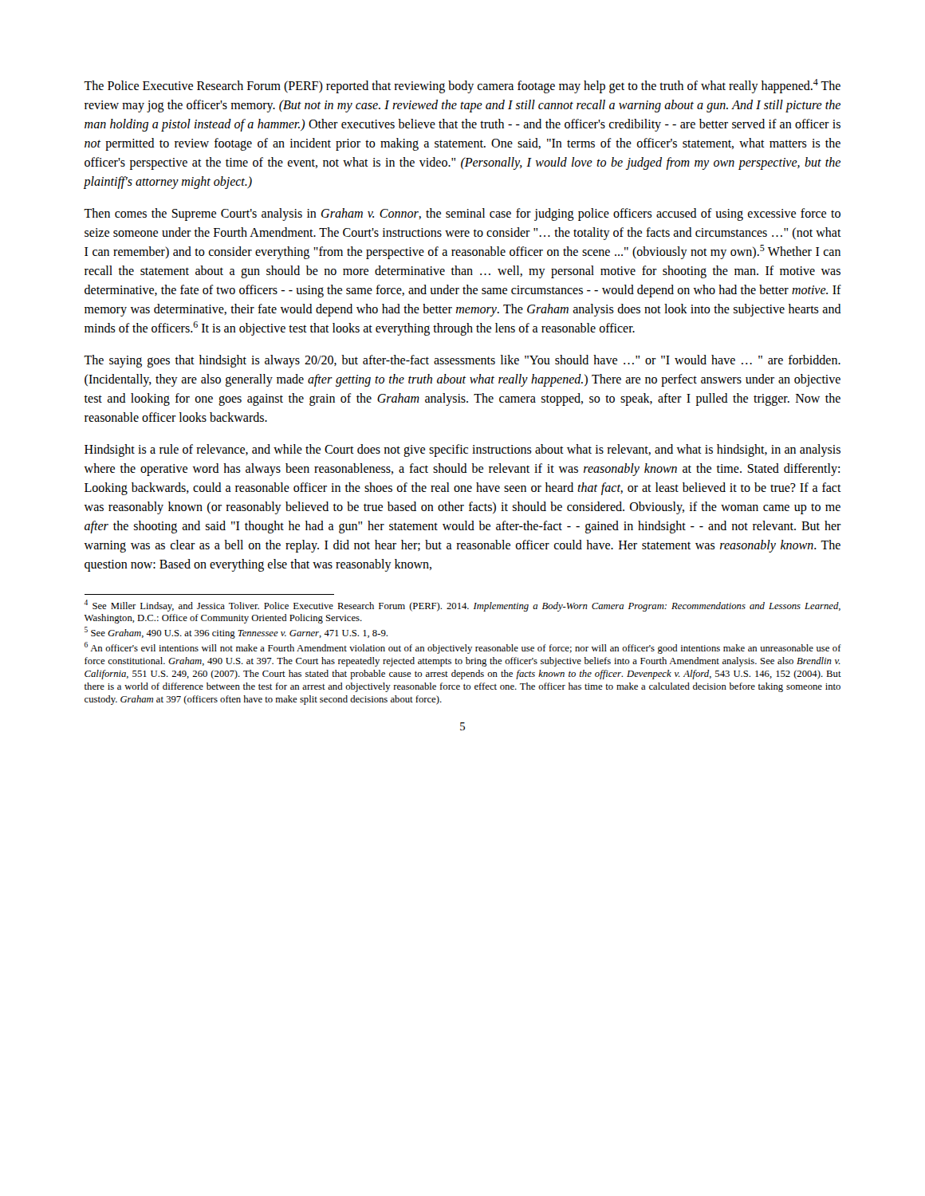The Police Executive Research Forum (PERF) reported that reviewing body camera footage may help get to the truth of what really happened.4 The review may jog the officer's memory. (But not in my case. I reviewed the tape and I still cannot recall a warning about a gun. And I still picture the man holding a pistol instead of a hammer.) Other executives believe that the truth - - and the officer's credibility - - are better served if an officer is not permitted to review footage of an incident prior to making a statement. One said, "In terms of the officer's statement, what matters is the officer's perspective at the time of the event, not what is in the video." (Personally, I would love to be judged from my own perspective, but the plaintiff's attorney might object.)
Then comes the Supreme Court's analysis in Graham v. Connor, the seminal case for judging police officers accused of using excessive force to seize someone under the Fourth Amendment. The Court's instructions were to consider "… the totality of the facts and circumstances …" (not what I can remember) and to consider everything "from the perspective of a reasonable officer on the scene ..." (obviously not my own).5 Whether I can recall the statement about a gun should be no more determinative than … well, my personal motive for shooting the man. If motive was determinative, the fate of two officers - - using the same force, and under the same circumstances - - would depend on who had the better motive. If memory was determinative, their fate would depend who had the better memory. The Graham analysis does not look into the subjective hearts and minds of the officers.6 It is an objective test that looks at everything through the lens of a reasonable officer.
The saying goes that hindsight is always 20/20, but after-the-fact assessments like "You should have …" or "I would have … " are forbidden. (Incidentally, they are also generally made after getting to the truth about what really happened.) There are no perfect answers under an objective test and looking for one goes against the grain of the Graham analysis. The camera stopped, so to speak, after I pulled the trigger. Now the reasonable officer looks backwards.
Hindsight is a rule of relevance, and while the Court does not give specific instructions about what is relevant, and what is hindsight, in an analysis where the operative word has always been reasonableness, a fact should be relevant if it was reasonably known at the time. Stated differently: Looking backwards, could a reasonable officer in the shoes of the real one have seen or heard that fact, or at least believed it to be true? If a fact was reasonably known (or reasonably believed to be true based on other facts) it should be considered. Obviously, if the woman came up to me after the shooting and said "I thought he had a gun" her statement would be after-the-fact - - gained in hindsight - - and not relevant. But her warning was as clear as a bell on the replay. I did not hear her; but a reasonable officer could have. Her statement was reasonably known. The question now: Based on everything else that was reasonably known,
4 See Miller Lindsay, and Jessica Toliver. Police Executive Research Forum (PERF). 2014. Implementing a Body-Worn Camera Program: Recommendations and Lessons Learned, Washington, D.C.: Office of Community Oriented Policing Services.
5 See Graham, 490 U.S. at 396 citing Tennessee v. Garner, 471 U.S. 1, 8-9.
6 An officer's evil intentions will not make a Fourth Amendment violation out of an objectively reasonable use of force; nor will an officer's good intentions make an unreasonable use of force constitutional. Graham, 490 U.S. at 397. The Court has repeatedly rejected attempts to bring the officer's subjective beliefs into a Fourth Amendment analysis. See also Brendlin v. California, 551 U.S. 249, 260 (2007). The Court has stated that probable cause to arrest depends on the facts known to the officer. Devenpeck v. Alford, 543 U.S. 146, 152 (2004). But there is a world of difference between the test for an arrest and objectively reasonable force to effect one. The officer has time to make a calculated decision before taking someone into custody. Graham at 397 (officers often have to make split second decisions about force).
5